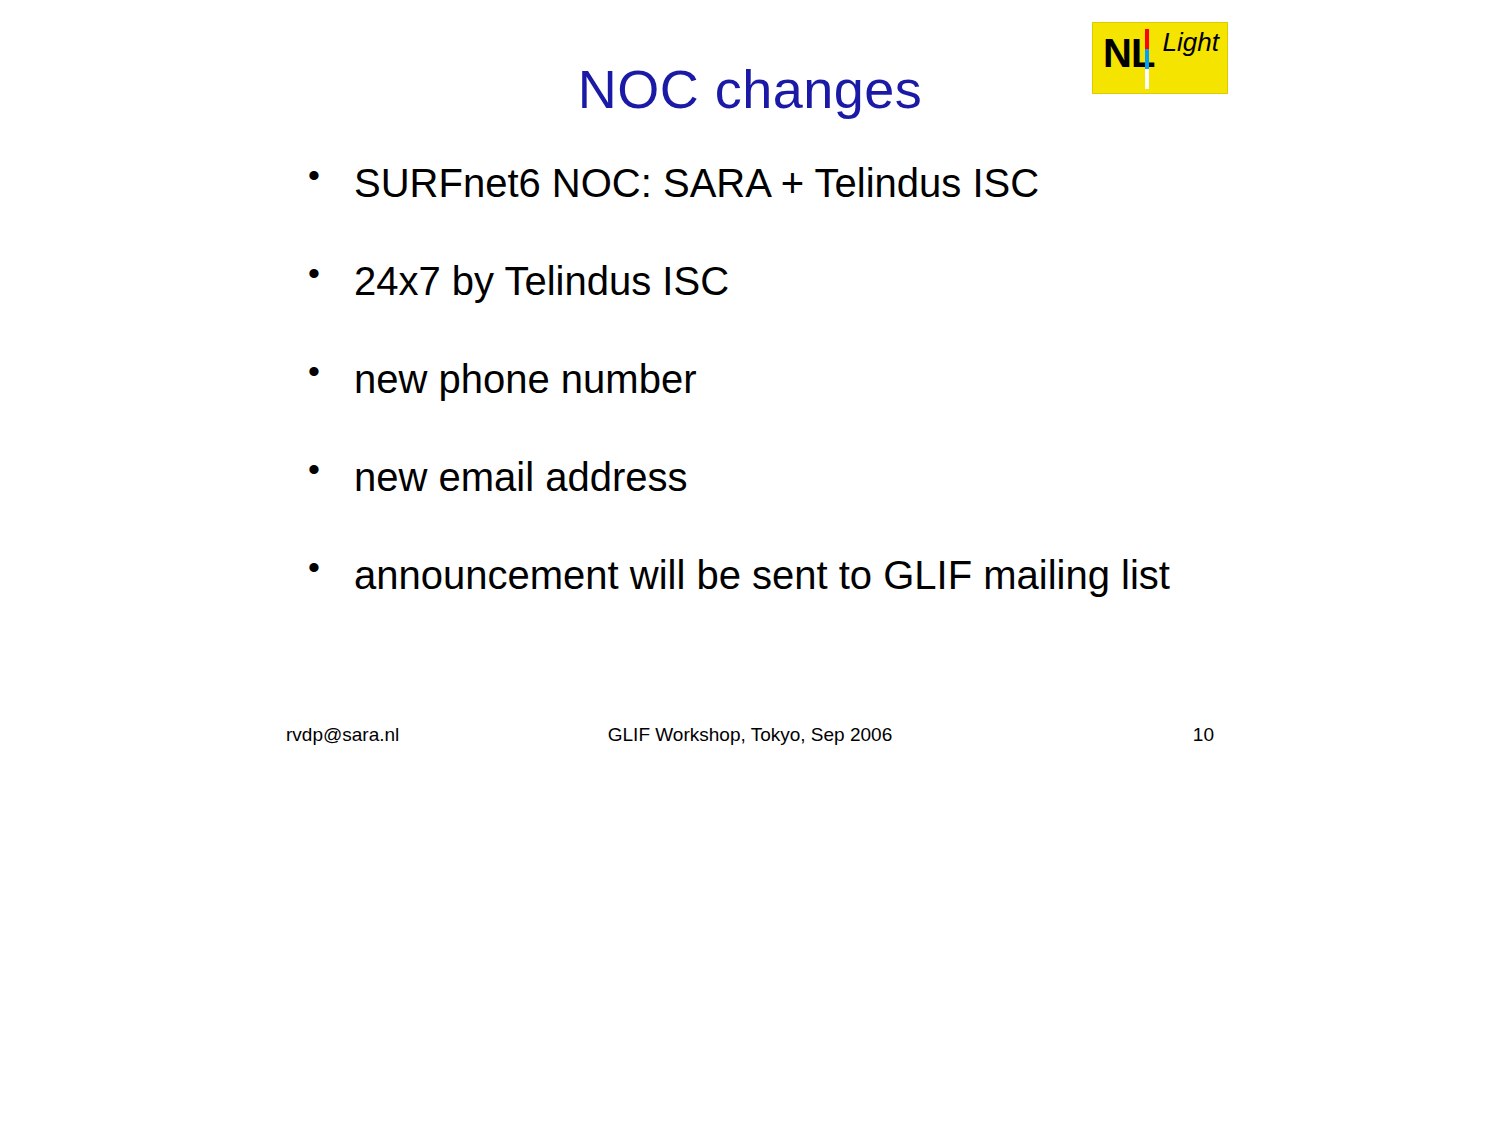NL Light
NOC changes
SURFnet6 NOC: SARA + Telindus ISC
24x7 by Telindus ISC
new phone number
new email address
announcement will be sent to GLIF mailing list
rvdp@sara.nl
GLIF Workshop, Tokyo, Sep 2006
10